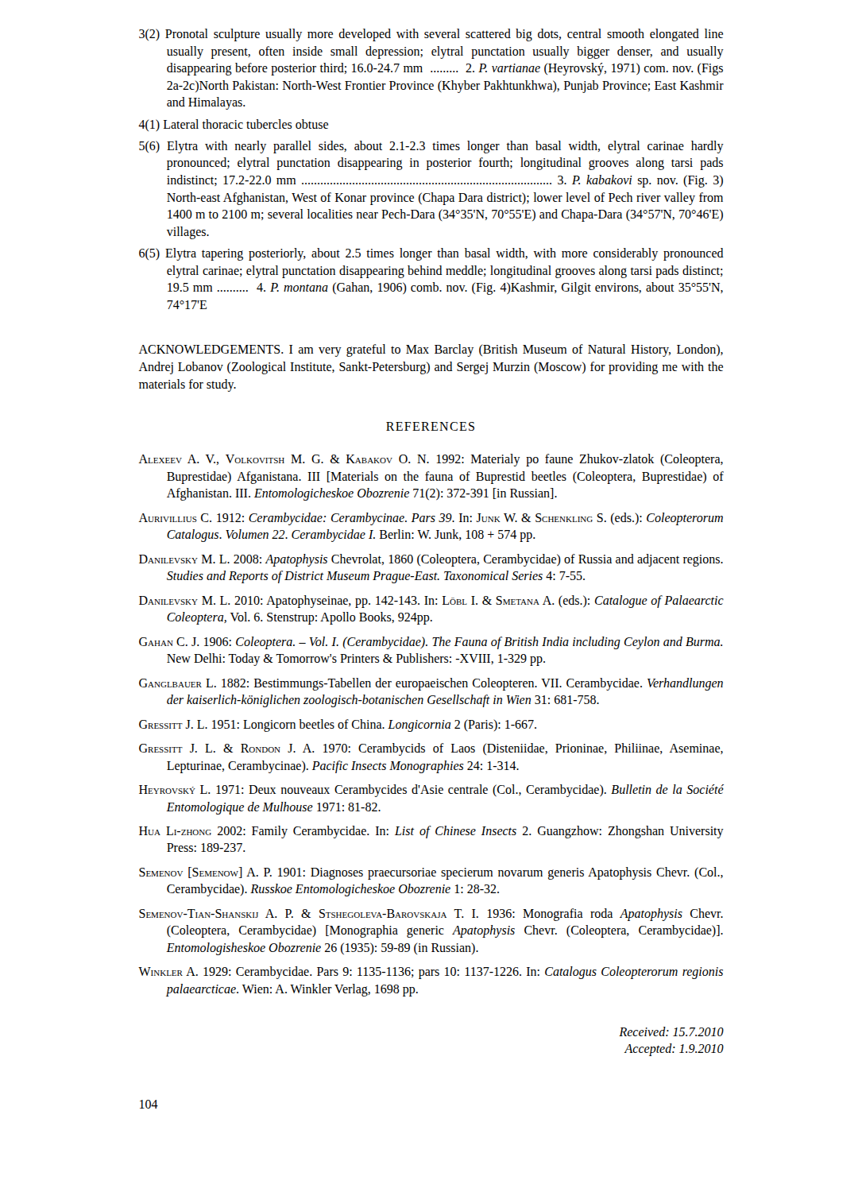3(2) Pronotal sculpture usually more developed with several scattered big dots, central smooth elongated line usually present, often inside small depression; elytral punctation usually bigger denser, and usually disappearing before posterior third; 16.0-24.7 mm ......... 2. P. vartianae (Heyrovský, 1971) com. nov. (Figs 2a-2c)North Pakistan: North-West Frontier Province (Khyber Pakhtunkhwa), Punjab Province; East Kashmir and Himalayas.
4(1) Lateral thoracic tubercles obtuse
5(6) Elytra with nearly parallel sides, about 2.1-2.3 times longer than basal width, elytral carinae hardly pronounced; elytral punctation disappearing in posterior fourth; longitudinal grooves along tarsi pads indistinct; 17.2-22.0 mm ............................................................................... 3. P. kabakovi sp. nov. (Fig. 3) North-east Afghanistan, West of Konar province (Chapa Dara district); lower level of Pech river valley from 1400 m to 2100 m; several localities near Pech-Dara (34°35'N, 70°55'E) and Chapa-Dara (34°57'N, 70°46'E) villages.
6(5) Elytra tapering posteriorly, about 2.5 times longer than basal width, with more considerably pronounced elytral carinae; elytral punctation disappearing behind meddle; longitudinal grooves along tarsi pads distinct; 19.5 mm .......... 4. P. montana (Gahan, 1906) comb. nov. (Fig. 4)Kashmir, Gilgit environs, about 35°55'N, 74°17'E
ACKNOWLEDGEMENTS. I am very grateful to Max Barclay (British Museum of Natural History, London), Andrej Lobanov (Zoological Institute, Sankt-Petersburg) and Sergej Murzin (Moscow) for providing me with the materials for study.
REFERENCES
Alexeev A. V., Volkovitsh M. G. & Kabakov O. N. 1992: Materialy po faune Zhukov-zlatok (Coleoptera, Buprestidae) Afganistana. III [Materials on the fauna of Buprestid beetles (Coleoptera, Buprestidae) of Afghanistan. III. Entomologicheskoe Obozrenie 71(2): 372-391 [in Russian].
Aurivillius C. 1912: Cerambycidae: Cerambycinae. Pars 39. In: Junk W. & Schenkling S. (eds.): Coleopterorum Catalogus. Volumen 22. Cerambycidae I. Berlin: W. Junk, 108 + 574 pp.
Danilevsky M. L. 2008: Apatophysis Chevrolat, 1860 (Coleoptera, Cerambycidae) of Russia and adjacent regions. Studies and Reports of District Museum Prague-East. Taxonomical Series 4: 7-55.
Danilevsky M. L. 2010: Apatophyseinae, pp. 142-143. In: Löbl I. & Smetana A. (eds.): Catalogue of Palaearctic Coleoptera, Vol. 6. Stenstrup: Apollo Books, 924pp.
Gahan C. J. 1906: Coleoptera. – Vol. I. (Cerambycidae). The Fauna of British India including Ceylon and Burma. New Delhi: Today & Tomorrow's Printers & Publishers: -XVIII, 1-329 pp.
Ganglbauer L. 1882: Bestimmungs-Tabellen der europaeischen Coleopteren. VII. Cerambycidae. Verhandlungen der kaiserlich-königlichen zoologisch-botanischen Gesellschaft in Wien 31: 681-758.
Gressitt J. L. 1951: Longicorn beetles of China. Longicornia 2 (Paris): 1-667.
Gressitt J. L. & Rondon J. A. 1970: Cerambycids of Laos (Disteniidae, Prioninae, Philiinae, Aseminae, Lepturinae, Cerambycinae). Pacific Insects Monographies 24: 1-314.
Heyrovský L. 1971: Deux nouveaux Cerambycides d'Asie centrale (Col., Cerambycidae). Bulletin de la Société Entomologique de Mulhouse 1971: 81-82.
Hua Li-zhong 2002: Family Cerambycidae. In: List of Chinese Insects 2. Guangzhow: Zhongshan University Press: 189-237.
Semenov [Semenow] A. P. 1901: Diagnoses praecursoriae specierum novarum generis Apatophysis Chevr. (Col., Cerambycidae). Russkoe Entomologicheskoe Obozrenie 1: 28-32.
Semenov-Tian-Shanskij A. P. & Stshegoleva-Barovskaja T. I. 1936: Monografia roda Apatophysis Chevr. (Coleoptera, Cerambycidae) [Monographia generic Apatophysis Chevr. (Coleoptera, Cerambycidae)]. Entomologisheskoe Obozrenie 26 (1935): 59-89 (in Russian).
Winkler A. 1929: Cerambycidae. Pars 9: 1135-1136; pars 10: 1137-1226. In: Catalogus Coleopterorum regionis palaearcticae. Wien: A. Winkler Verlag, 1698 pp.
Received: 15.7.2010
Accepted: 1.9.2010
104